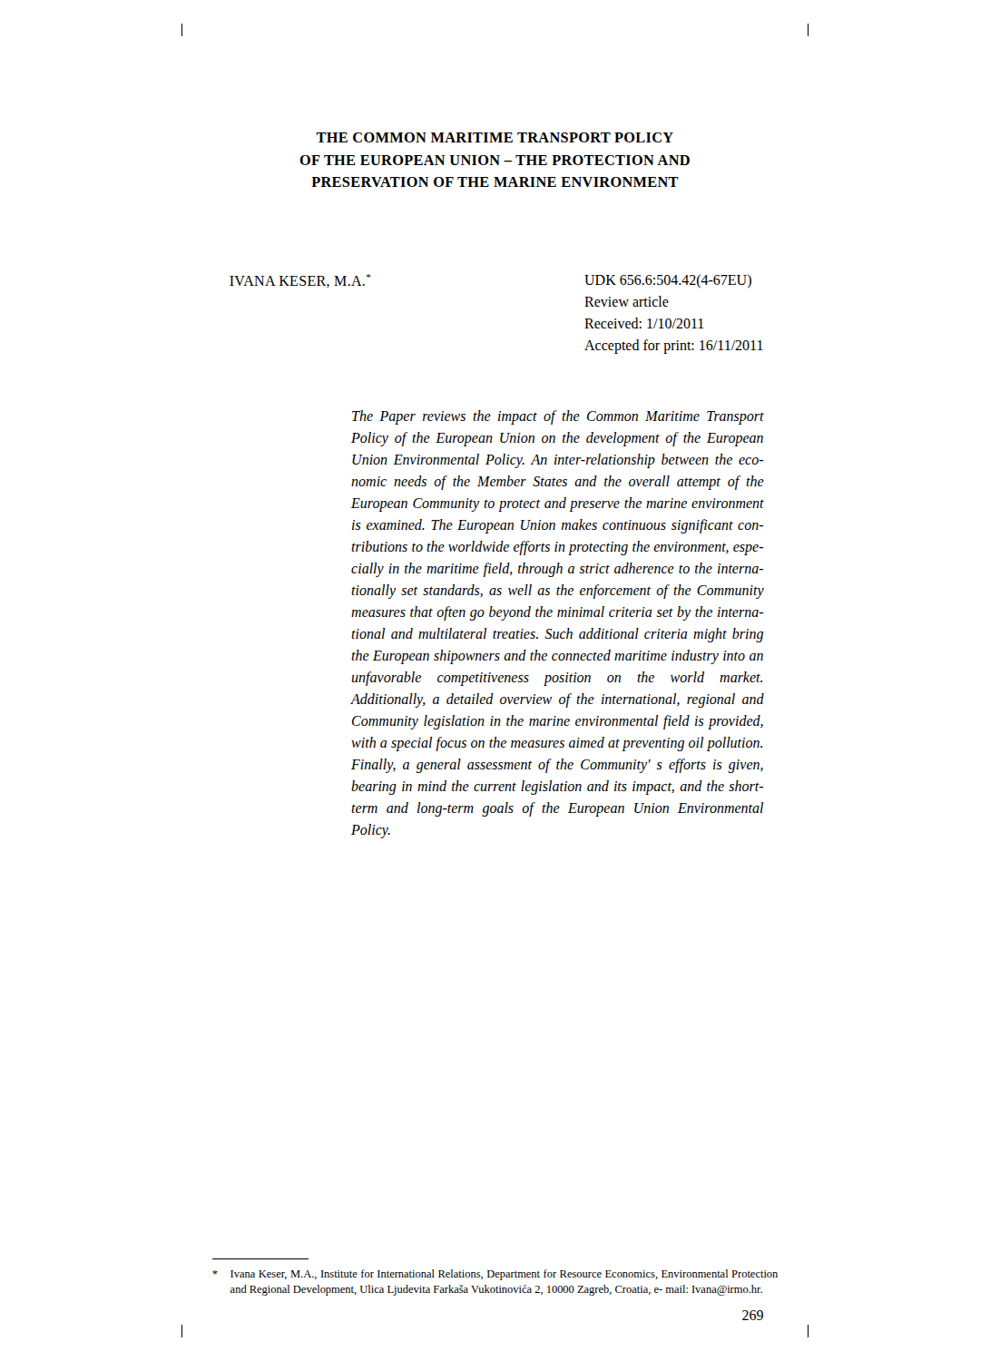The Common Maritime Transport Policy
of the European Union – The Protection and
Preservation of the Marine Environment
IVANA KESER, M.A.*
UDK 656.6:504.42(4-67EU)
Review article
Received: 1/10/2011
Accepted for print: 16/11/2011
The Paper reviews the impact of the Common Maritime Transport Policy of the European Union on the development of the European Union Environmental Policy. An inter-relationship between the economic needs of the Member States and the overall attempt of the European Community to protect and preserve the marine environment is examined. The European Union makes continuous significant contributions to the worldwide efforts in protecting the environment, especially in the maritime field, through a strict adherence to the internationally set standards, as well as the enforcement of the Community measures that often go beyond the minimal criteria set by the international and multilateral treaties. Such additional criteria might bring the European shipowners and the connected maritime industry into an unfavorable competitiveness position on the world market. Additionally, a detailed overview of the international, regional and Community legislation in the marine environmental field is provided, with a special focus on the measures aimed at preventing oil pollution. Finally, a general assessment of the Community' s efforts is given, bearing in mind the current legislation and its impact, and the short-term and long-term goals of the European Union Environmental Policy.
*Ivana Keser, M.A., Institute for International Relations, Department for Resource Economics, Environmental Protection and Regional Development, Ulica Ljudevita Farkaša Vukotinovića 2, 10000 Zagreb, Croatia, e- mail: Ivana@irmo.hr.
269